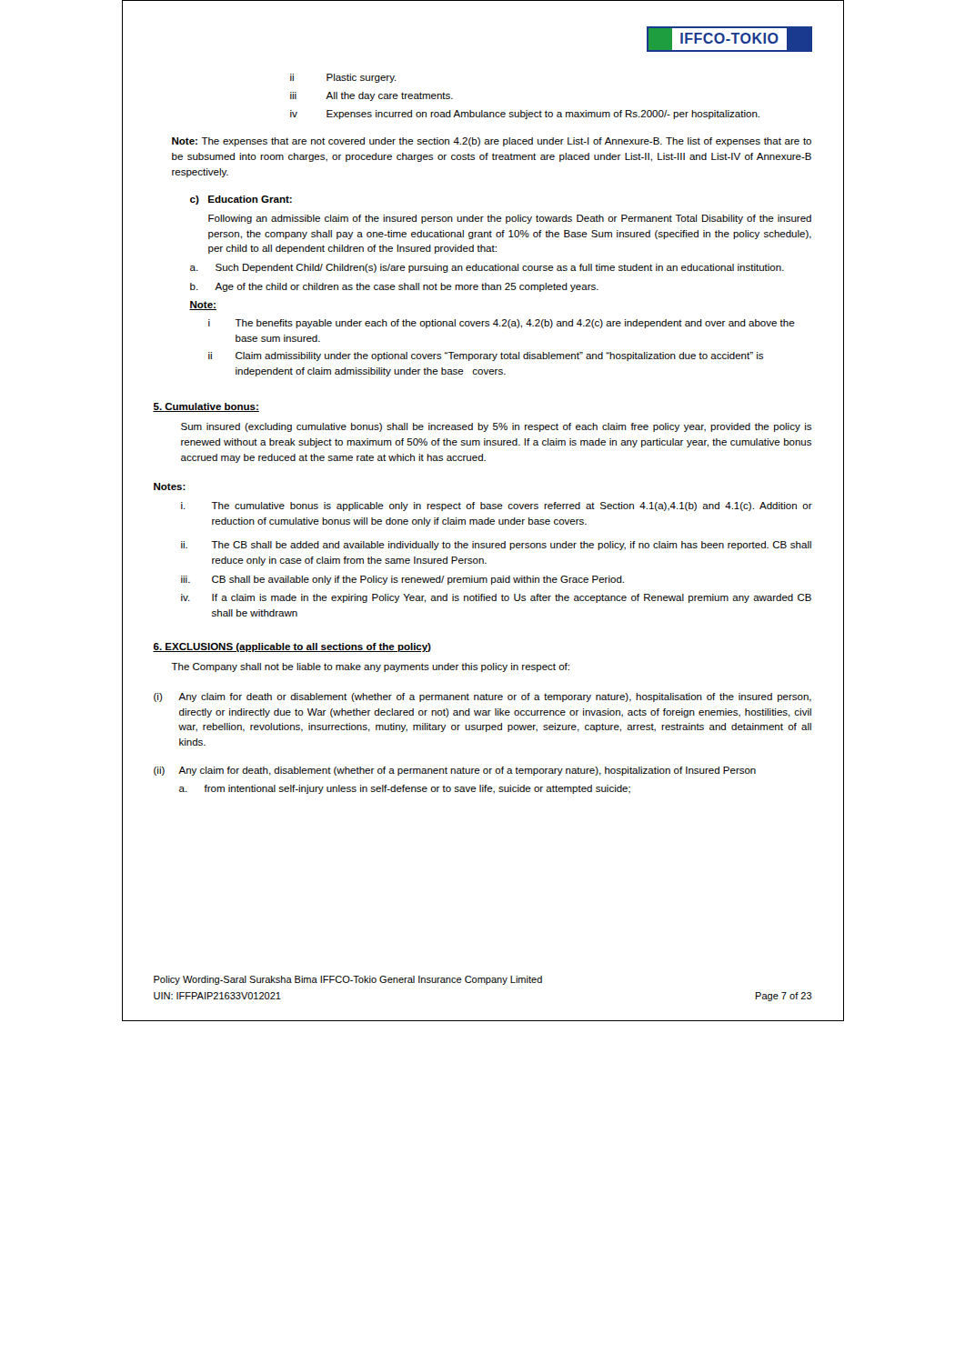IFFCO-TOKIO
ii
Plastic surgery.
iii
All the day care treatments.
iv
Expenses incurred on road Ambulance subject to a maximum of Rs.2000/- per hospitalization.
Note: The expenses that are not covered under the section 4.2(b) are placed under List-I of Annexure-B. The list of expenses that are to be subsumed into room charges, or procedure charges or costs of treatment are placed under List-II, List-III and List-IV of Annexure-B respectively.
c) Education Grant:
Following an admissible claim of the insured person under the policy towards Death or Permanent Total Disability of the insured person, the company shall pay a one-time educational grant of 10% of the Base Sum insured (specified in the policy schedule), per child to all dependent children of the Insured provided that:
a.
Such Dependent Child/ Children(s) is/are pursuing an educational course as a full time student in an educational institution.
b.
Age of the child or children as the case shall not be more than 25 completed years.
Note:
i
The benefits payable under each of the optional covers 4.2(a), 4.2(b) and 4.2(c) are independent and over and above the base sum insured.
ii
Claim admissibility under the optional covers “Temporary total disablement” and “hospitalization due to accident” is independent of claim admissibility under the base covers.
5. Cumulative bonus:
Sum insured (excluding cumulative bonus) shall be increased by 5% in respect of each claim free policy year, provided the policy is renewed without a break subject to maximum of 50% of the sum insured. If a claim is made in any particular year, the cumulative bonus accrued may be reduced at the same rate at which it has accrued.
Notes:
i.
The cumulative bonus is applicable only in respect of base covers referred at Section 4.1(a),4.1(b) and 4.1(c). Addition or reduction of cumulative bonus will be done only if claim made under base covers.
ii.
The CB shall be added and available individually to the insured persons under the policy, if no claim has been reported. CB shall reduce only in case of claim from the same Insured Person.
iii.
CB shall be available only if the Policy is renewed/ premium paid within the Grace Period.
iv.
If a claim is made in the expiring Policy Year, and is notified to Us after the acceptance of Renewal premium any awarded CB shall be withdrawn
6. EXCLUSIONS (applicable to all sections of the policy)
The Company shall not be liable to make any payments under this policy in respect of:
(i)
Any claim for death or disablement (whether of a permanent nature or of a temporary nature), hospitalisation of the insured person, directly or indirectly due to War (whether declared or not) and war like occurrence or invasion, acts of foreign enemies, hostilities, civil war, rebellion, revolutions, insurrections, mutiny, military or usurped power, seizure, capture, arrest, restraints and detainment of all kinds.
(ii)
Any claim for death, disablement (whether of a permanent nature or of a temporary nature), hospitalization of Insured Person
a.
from intentional self-injury unless in self-defense or to save life, suicide or attempted suicide;
Policy Wording-Saral Suraksha Bima IFFCO-Tokio General Insurance Company Limited
UIN: IFFPAIP21633V012021
Page 7 of 23